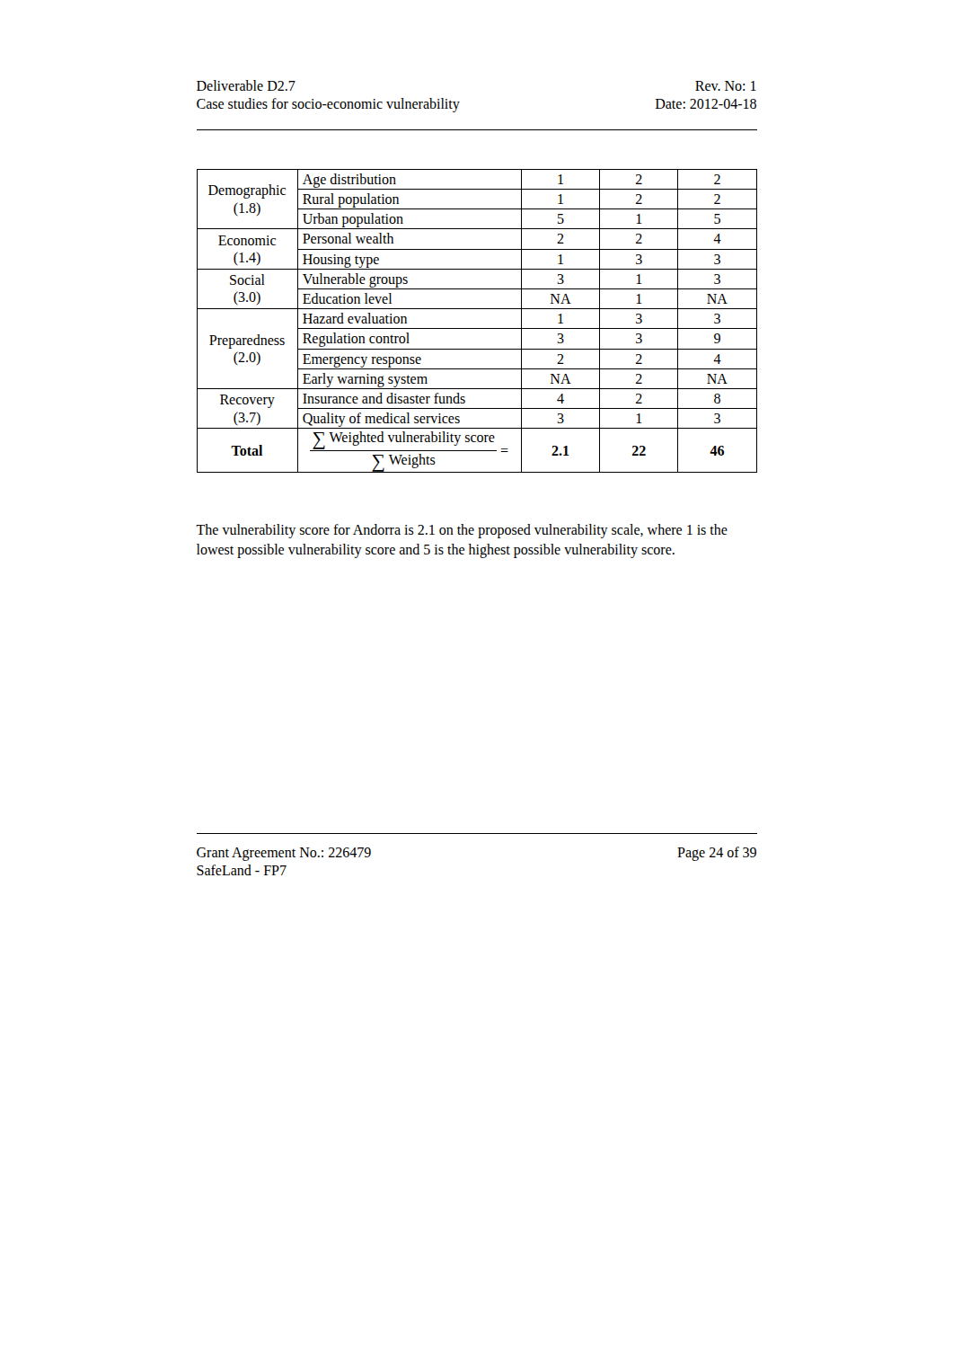Deliverable D2.7 Case studies for socio-economic vulnerability
Rev. No: 1 Date: 2012-04-18
| Demographic (1.8) | Age distribution | 1 | 2 | 2 |
| Rural population | 1 | 2 | 2 |
| Urban population | 5 | 1 | 5 |
| Economic (1.4) | Personal wealth | 2 | 2 | 4 |
| Housing type | 1 | 3 | 3 |
| Social (3.0) | Vulnerable groups | 3 | 1 | 3 |
| Education level | NA | 1 | NA |
| Preparedness (2.0) | Hazard evaluation | 1 | 3 | 3 |
| Regulation control | 3 | 3 | 9 |
| Emergency response | 2 | 2 | 4 |
| Early warning system | NA | 2 | NA |
| Recovery (3.7) | Insurance and disaster funds | 4 | 2 | 8 |
| Quality of medical services | 3 | 1 | 3 |
| Total | ∑ Weighted vulnerability score ∑ Weights = | 2.1 | 22 | 46 |
The vulnerability score for Andorra is 2.1 on the proposed vulnerability scale, where 1 is the lowest possible vulnerability score and 5 is the highest possible vulnerability score.
Grant Agreement No.: 226479 SafeLand - FP7
Page 24 of 39